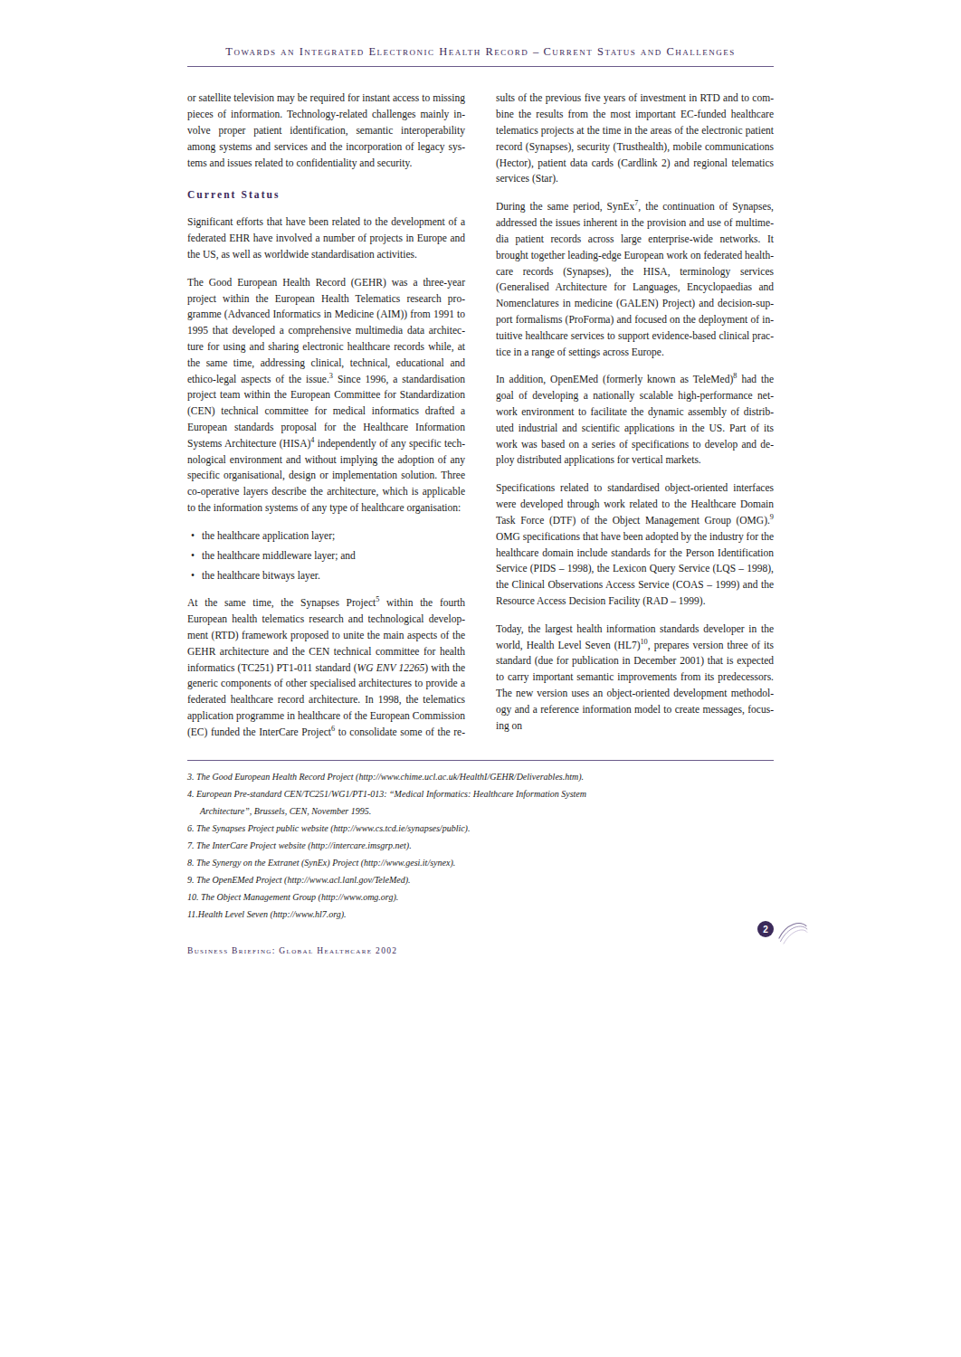Towards an Integrated Electronic Health Record – Current Status and Challenges
or satellite television may be required for instant access to missing pieces of information. Technology-related challenges mainly involve proper patient identification, semantic interoperability among systems and services and the incorporation of legacy systems and issues related to confidentiality and security.
Current Status
Significant efforts that have been related to the development of a federated EHR have involved a number of projects in Europe and the US, as well as worldwide standardisation activities.
The Good European Health Record (GEHR) was a three-year project within the European Health Telematics research programme (Advanced Informatics in Medicine (AIM)) from 1991 to 1995 that developed a comprehensive multimedia data architecture for using and sharing electronic healthcare records while, at the same time, addressing clinical, technical, educational and ethico-legal aspects of the issue.3 Since 1996, a standardisation project team within the European Committee for Standardization (CEN) technical committee for medical informatics drafted a European standards proposal for the Healthcare Information Systems Architecture (HISA)4 independently of any specific technological environment and without implying the adoption of any specific organisational, design or implementation solution. Three co-operative layers describe the architecture, which is applicable to the information systems of any type of healthcare organisation:
the healthcare application layer;
the healthcare middleware layer; and
the healthcare bitways layer.
At the same time, the Synapses Project5 within the fourth European health telematics research and technological development (RTD) framework proposed to unite the main aspects of the GEHR architecture and the CEN technical committee for health informatics (TC251) PT1-011 standard (WG ENV 12265) with the generic components of other specialised architectures to provide a federated healthcare record architecture. In 1998, the telematics application programme in healthcare of the European Commission (EC) funded the InterCare Project6 to consolidate some of the results of the previous five years of investment in RTD and to combine the results from the most important EC-funded healthcare telematics projects at the time in the areas of the electronic patient record (Synapses), security (Trusthealth), mobile communications (Hector), patient data cards (Cardlink 2) and regional telematics services (Star).
During the same period, SynEx7, the continuation of Synapses, addressed the issues inherent in the provision and use of multimedia patient records across large enterprise-wide networks. It brought together leading-edge European work on federated healthcare records (Synapses), the HISA, terminology services (Generalised Architecture for Languages, Encyclopaedias and Nomenclatures in medicine (GALEN) Project) and decision-support formalisms (ProForma) and focused on the deployment of intuitive healthcare services to support evidence-based clinical practice in a range of settings across Europe.
In addition, OpenEMed (formerly known as TeleMed)8 had the goal of developing a nationally scalable high-performance network environment to facilitate the dynamic assembly of distributed industrial and scientific applications in the US. Part of its work was based on a series of specifications to develop and deploy distributed applications for vertical markets.
Specifications related to standardised object-oriented interfaces were developed through work related to the Healthcare Domain Task Force (DTF) of the Object Management Group (OMG).9 OMG specifications that have been adopted by the industry for the healthcare domain include standards for the Person Identification Service (PIDS – 1998), the Lexicon Query Service (LQS – 1998), the Clinical Observations Access Service (COAS – 1999) and the Resource Access Decision Facility (RAD – 1999).
Today, the largest health information standards developer in the world, Health Level Seven (HL7)10, prepares version three of its standard (due for publication in December 2001) that is expected to carry important semantic improvements from its predecessors. The new version uses an object-oriented development methodology and a reference information model to create messages, focusing on
The Good European Health Record Project (http://www.chime.ucl.ac.uk/HealthI/GEHR/Deliverables.htm).
European Pre-standard CEN/TC251/WG1/PT1-013: “Medical Informatics: Healthcare Information System
Architecture”, Brussels, CEN, November 1995.
The Synapses Project public website (http://www.cs.tcd.ie/synapses/public).
The InterCare Project website (http://intercare.imsgrp.net).
The Synergy on the Extranet (SynEx) Project (http://www.gesi.it/synex).
The OpenEMed Project (http://www.acl.lanl.gov/TeleMed).
The Object Management Group (http://www.omg.org).
Health Level Seven (http://www.hl7.org).
Business Briefing: Global Healthcare 2002
2